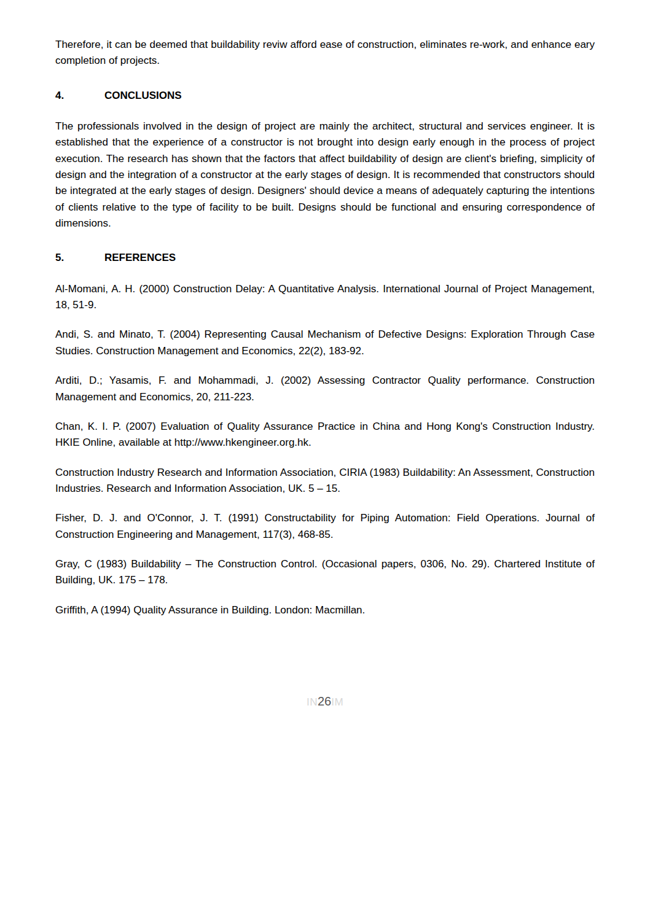Therefore, it can be deemed that buildability reviw afford ease of construction, eliminates re-work, and enhance eary completion of projects.
4. CONCLUSIONS
The professionals involved in the design of project are mainly the architect, structural and services engineer. It is established that the experience of a constructor is not brought into design early enough in the process of project execution. The research has shown that the factors that affect buildability of design are client's briefing, simplicity of design and the integration of a constructor at the early stages of design. It is recommended that constructors should be integrated at the early stages of design. Designers' should device a means of adequately capturing the intentions of clients relative to the type of facility to be built. Designs should be functional and ensuring correspondence of dimensions.
5. REFERENCES
Al-Momani, A. H. (2000) Construction Delay: A Quantitative Analysis. International Journal of Project Management, 18, 51-9.
Andi, S. and Minato, T. (2004) Representing Causal Mechanism of Defective Designs: Exploration Through Case Studies. Construction Management and Economics, 22(2), 183-92.
Arditi, D.; Yasamis, F. and Mohammadi, J. (2002) Assessing Contractor Quality performance. Construction Management and Economics, 20, 211-223.
Chan, K. I. P. (2007) Evaluation of Quality Assurance Practice in China and Hong Kong's Construction Industry. HKIE Online, available at http://www.hkengineer.org.hk.
Construction Industry Research and Information Association, CIRIA (1983) Buildability: An Assessment, Construction Industries. Research and Information Association, UK. 5 – 15.
Fisher, D. J. and O'Connor, J. T. (1991) Constructability for Piping Automation: Field Operations. Journal of Construction Engineering and Management, 117(3), 468-85.
Gray, C (1983) Buildability – The Construction Control. (Occasional papers, 0306, No. 29). Chartered Institute of Building, UK. 175 – 178.
Griffith, A (1994) Quality Assurance in Building. London: Macmillan.
IN 26 IM